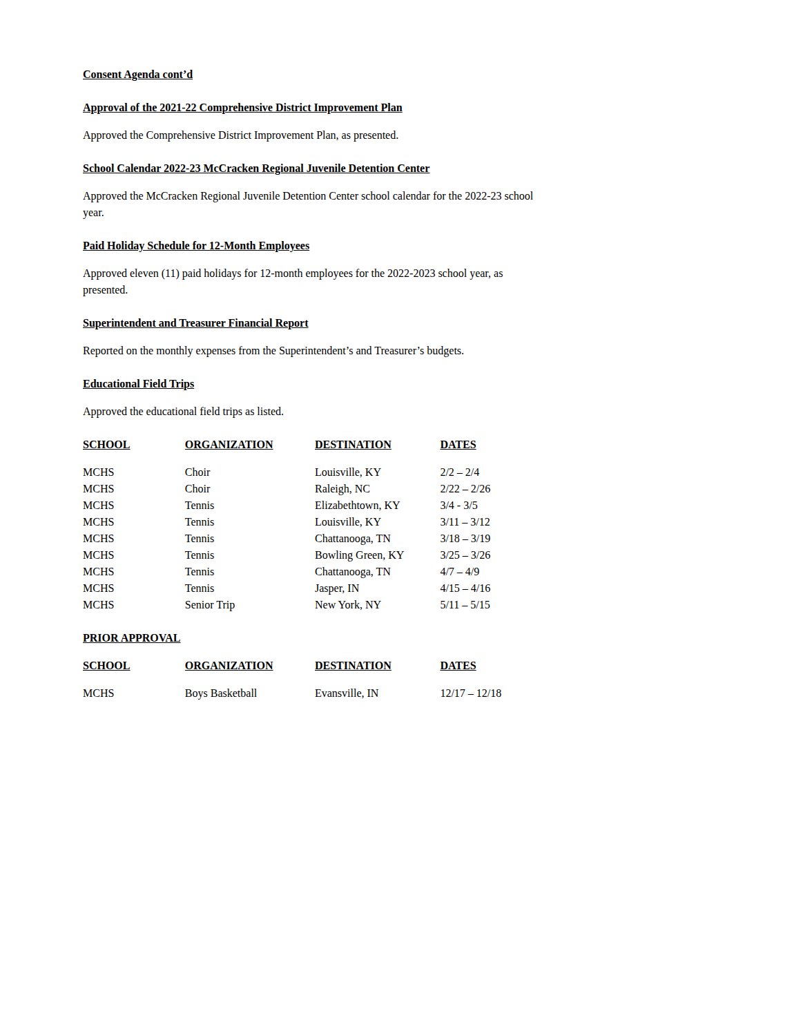Consent Agenda cont’d
Approval of the 2021-22 Comprehensive District Improvement Plan
Approved the Comprehensive District Improvement Plan, as presented.
School Calendar 2022-23 McCracken Regional Juvenile Detention Center
Approved the McCracken Regional Juvenile Detention Center school calendar for the 2022-23 school year.
Paid Holiday Schedule for 12-Month Employees
Approved eleven (11) paid holidays for 12-month employees for the 2022-2023 school year, as presented.
Superintendent and Treasurer Financial Report
Reported on the monthly expenses from the Superintendent’s and Treasurer’s budgets.
Educational Field Trips
Approved the educational field trips as listed.
| SCHOOL | ORGANIZATION | DESTINATION | DATES |
| --- | --- | --- | --- |
| MCHS | Choir | Louisville, KY | 2/2 – 2/4 |
| MCHS | Choir | Raleigh, NC | 2/22 – 2/26 |
| MCHS | Tennis | Elizabethtown, KY | 3/4 - 3/5 |
| MCHS | Tennis | Louisville, KY | 3/11 – 3/12 |
| MCHS | Tennis | Chattanooga, TN | 3/18 – 3/19 |
| MCHS | Tennis | Bowling Green, KY | 3/25 – 3/26 |
| MCHS | Tennis | Chattanooga, TN | 4/7 – 4/9 |
| MCHS | Tennis | Jasper, IN | 4/15 – 4/16 |
| MCHS | Senior Trip | New York, NY | 5/11 – 5/15 |
PRIOR APPROVAL
| SCHOOL | ORGANIZATION | DESTINATION | DATES |
| --- | --- | --- | --- |
| MCHS | Boys Basketball | Evansville, IN | 12/17 – 12/18 |